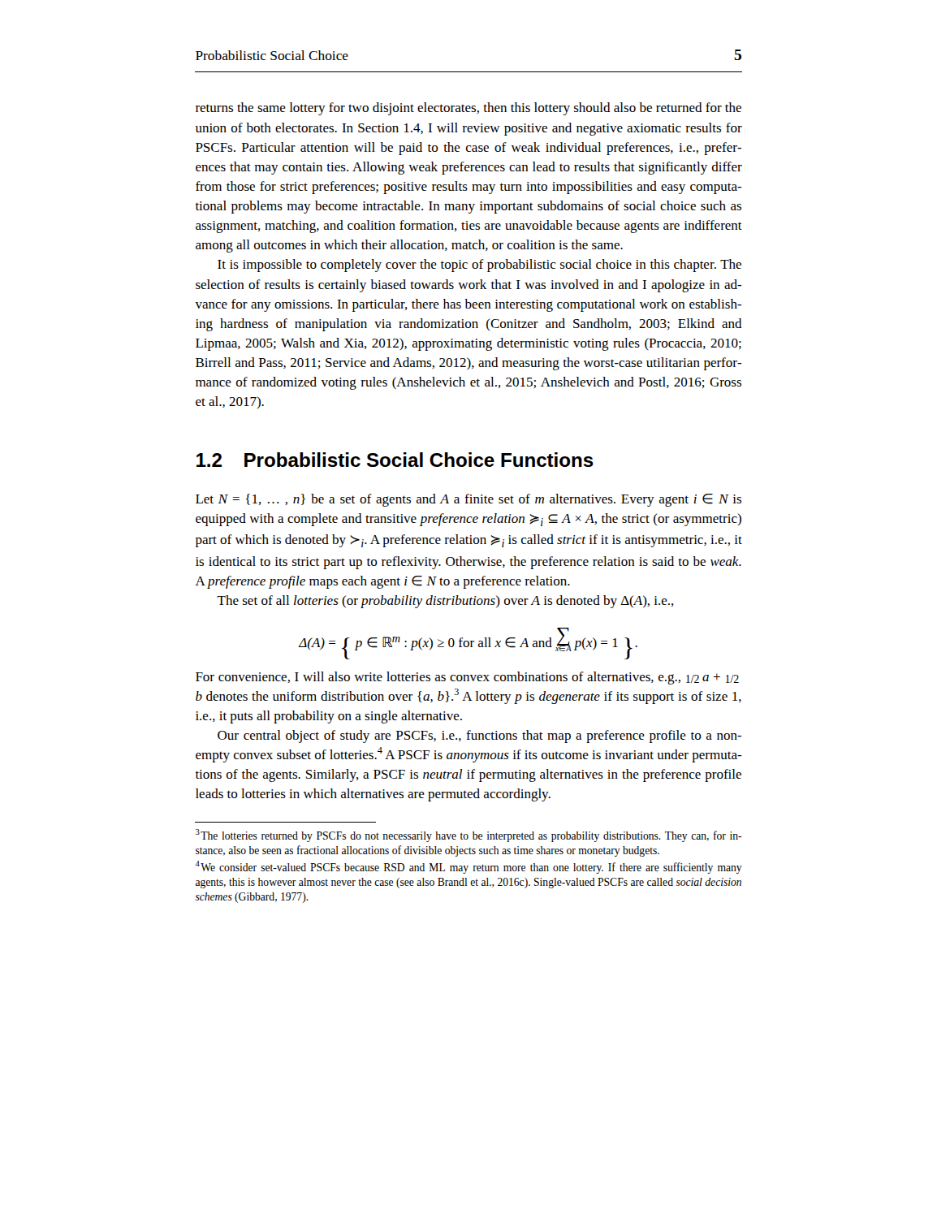Probabilistic Social Choice 5
returns the same lottery for two disjoint electorates, then this lottery should also be returned for the union of both electorates. In Section 1.4, I will review positive and negative axiomatic results for PSCFs. Particular attention will be paid to the case of weak individual preferences, i.e., preferences that may contain ties. Allowing weak preferences can lead to results that significantly differ from those for strict preferences; positive results may turn into impossibilities and easy computational problems may become intractable. In many important subdomains of social choice such as assignment, matching, and coalition formation, ties are unavoidable because agents are indifferent among all outcomes in which their allocation, match, or coalition is the same.
It is impossible to completely cover the topic of probabilistic social choice in this chapter. The selection of results is certainly biased towards work that I was involved in and I apologize in advance for any omissions. In particular, there has been interesting computational work on establishing hardness of manipulation via randomization (Conitzer and Sandholm, 2003; Elkind and Lipmaa, 2005; Walsh and Xia, 2012), approximating deterministic voting rules (Procaccia, 2010; Birrell and Pass, 2011; Service and Adams, 2012), and measuring the worst-case utilitarian performance of randomized voting rules (Anshelevich et al., 2015; Anshelevich and Postl, 2016; Gross et al., 2017).
1.2 Probabilistic Social Choice Functions
Let N = {1, … , n} be a set of agents and A a finite set of m alternatives. Every agent i ∈ N is equipped with a complete and transitive preference relation ≽i ⊆ A × A, the strict (or asymmetric) part of which is denoted by ≻i. A preference relation ≽i is called strict if it is antisymmetric, i.e., it is identical to its strict part up to reflexivity. Otherwise, the preference relation is said to be weak. A preference profile maps each agent i ∈ N to a preference relation.
The set of all lotteries (or probability distributions) over A is denoted by Δ(A), i.e.,
Δ(A) = { p ∈ ℝm : p(x) ≥ 0 for all x ∈ A and ∑x∈A p(x) = 1 }.
For convenience, I will also write lotteries as convex combinations of alternatives, e.g., 1/2 a + 1/2 b denotes the uniform distribution over {a, b}.3 A lottery p is degenerate if its support is of size 1, i.e., it puts all probability on a single alternative.
Our central object of study are PSCFs, i.e., functions that map a preference profile to a non-empty convex subset of lotteries.4 A PSCF is anonymous if its outcome is invariant under permutations of the agents. Similarly, a PSCF is neutral if permuting alternatives in the preference profile leads to lotteries in which alternatives are permuted accordingly.
3 The lotteries returned by PSCFs do not necessarily have to be interpreted as probability distributions. They can, for instance, also be seen as fractional allocations of divisible objects such as time shares or monetary budgets.
4 We consider set-valued PSCFs because RSD and ML may return more than one lottery. If there are sufficiently many agents, this is however almost never the case (see also Brandl et al., 2016c). Single-valued PSCFs are called social decision schemes (Gibbard, 1977).